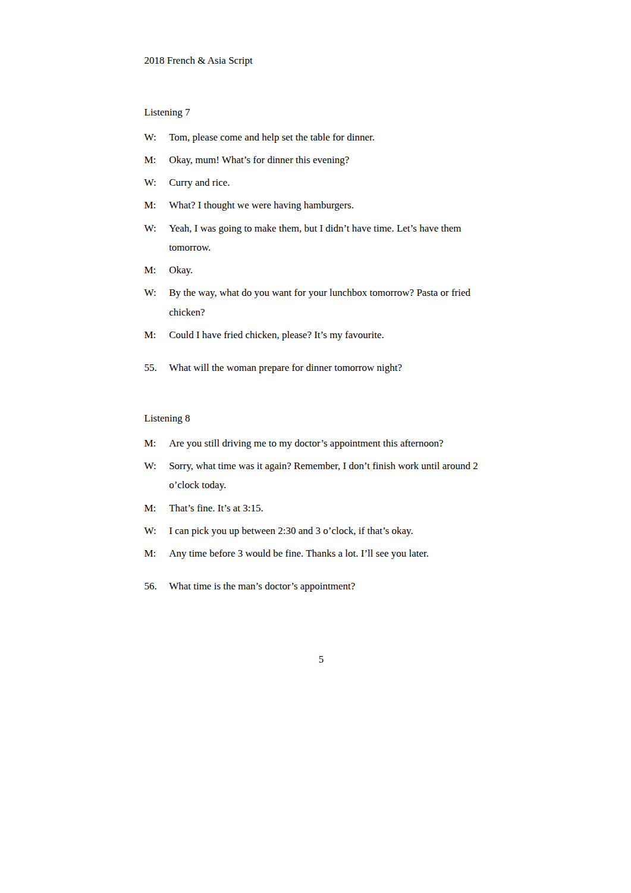2018 French & Asia Script
Listening 7
W:
Tom, please come and help set the table for dinner.
M:
Okay, mum! What’s for dinner this evening?
W:
Curry and rice.
M:
What? I thought we were having hamburgers.
W:
Yeah, I was going to make them, but I didn’t have time. Let’s have them tomorrow.
M:
Okay.
W:
By the way, what do you want for your lunchbox tomorrow? Pasta or fried chicken?
M:
Could I have fried chicken, please? It’s my favourite.
55. What will the woman prepare for dinner tomorrow night?
Listening 8
M:
Are you still driving me to my doctor’s appointment this afternoon?
W:
Sorry, what time was it again? Remember, I don’t finish work until around 2 o’clock today.
M:
That’s fine. It’s at 3:15.
W:
I can pick you up between 2:30 and 3 o’clock, if that’s okay.
M:
Any time before 3 would be fine. Thanks a lot. I’ll see you later.
56. What time is the man’s doctor’s appointment?
5